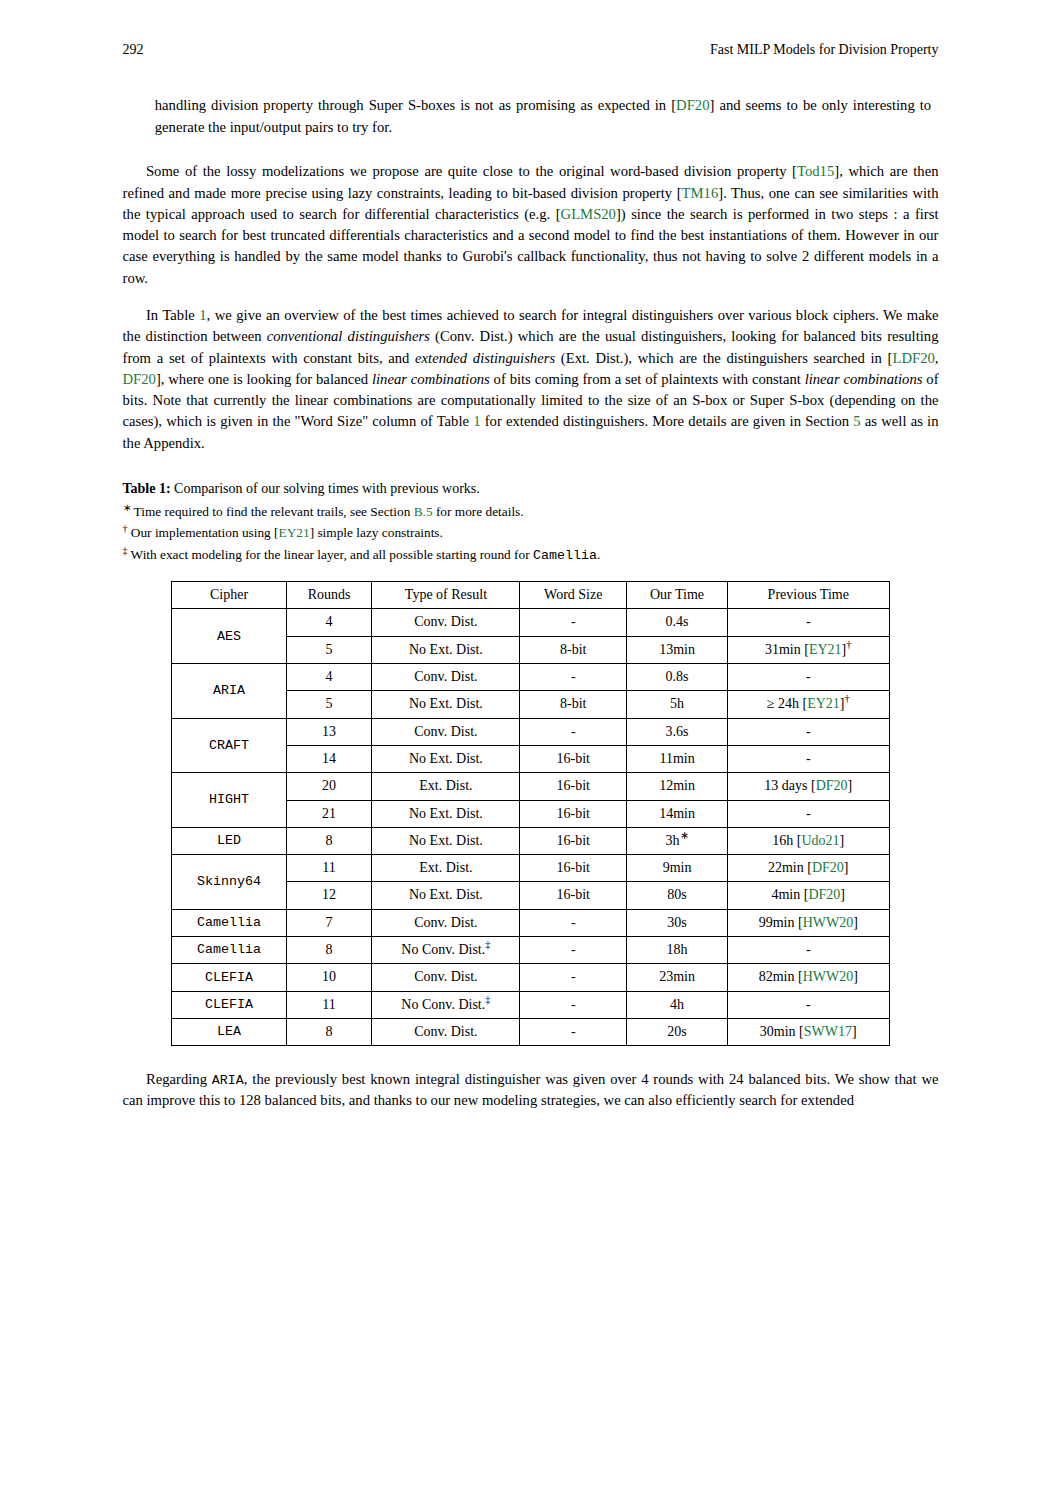292 Fast MILP Models for Division Property
handling division property through Super S-boxes is not as promising as expected in [DF20] and seems to be only interesting to generate the input/output pairs to try for.
Some of the lossy modelizations we propose are quite close to the original word-based division property [Tod15], which are then refined and made more precise using lazy constraints, leading to bit-based division property [TM16]. Thus, one can see similarities with the typical approach used to search for differential characteristics (e.g. [GLMS20]) since the search is performed in two steps : a first model to search for best truncated differentials characteristics and a second model to find the best instantiations of them. However in our case everything is handled by the same model thanks to Gurobi's callback functionality, thus not having to solve 2 different models in a row.
In Table 1, we give an overview of the best times achieved to search for integral distinguishers over various block ciphers. We make the distinction between conventional distinguishers (Conv. Dist.) which are the usual distinguishers, looking for balanced bits resulting from a set of plaintexts with constant bits, and extended distinguishers (Ext. Dist.), which are the distinguishers searched in [LDF20, DF20], where one is looking for balanced linear combinations of bits coming from a set of plaintexts with constant linear combinations of bits. Note that currently the linear combinations are computationally limited to the size of an S-box or Super S-box (depending on the cases), which is given in the "Word Size" column of Table 1 for extended distinguishers. More details are given in Section 5 as well as in the Appendix.
Table 1: Comparison of our solving times with previous works.
∗ Time required to find the relevant trails, see Section B.5 for more details.
† Our implementation using [EY21] simple lazy constraints.
‡ With exact modeling for the linear layer, and all possible starting round for Camellia.
| Cipher | Rounds | Type of Result | Word Size | Our Time | Previous Time |
| --- | --- | --- | --- | --- | --- |
| AES | 4 | Conv. Dist. | - | 0.4s | - |
| 5 | No Ext. Dist. | 8-bit | 13min | 31min [ EY21 ] † |
| ARIA | 4 | Conv. Dist. | - | 0.8s | - |
| 5 | No Ext. Dist. | 8-bit | 5h | ≥ 24h [ EY21 ] † |
| CRAFT | 13 | Conv. Dist. | - | 3.6s | - |
| 14 | No Ext. Dist. | 16-bit | 11min | - |
| HIGHT | 20 | Ext. Dist. | 16-bit | 12min | 13 days [ DF20 ] |
| 21 | No Ext. Dist. | 16-bit | 14min | - |
| LED | 8 | No Ext. Dist. | 16-bit | 3h ∗ | 16h [ Udo21 ] |
| Skinny64 | 11 | Ext. Dist. | 16-bit | 9min | 22min [ DF20 ] |
| 12 | No Ext. Dist. | 16-bit | 80s | 4min [ DF20 ] |
| Camellia | 7 | Conv. Dist. | - | 30s | 99min [ HWW20 ] |
| Camellia | 8 | No Conv. Dist. ‡ | - | 18h | - |
| CLEFIA | 10 | Conv. Dist. | - | 23min | 82min [ HWW20 ] |
| CLEFIA | 11 | No Conv. Dist. ‡ | - | 4h | - |
| LEA | 8 | Conv. Dist. | - | 20s | 30min [ SWW17 ] |
Regarding ARIA, the previously best known integral distinguisher was given over 4 rounds with 24 balanced bits. We show that we can improve this to 128 balanced bits, and thanks to our new modeling strategies, we can also efficiently search for extended